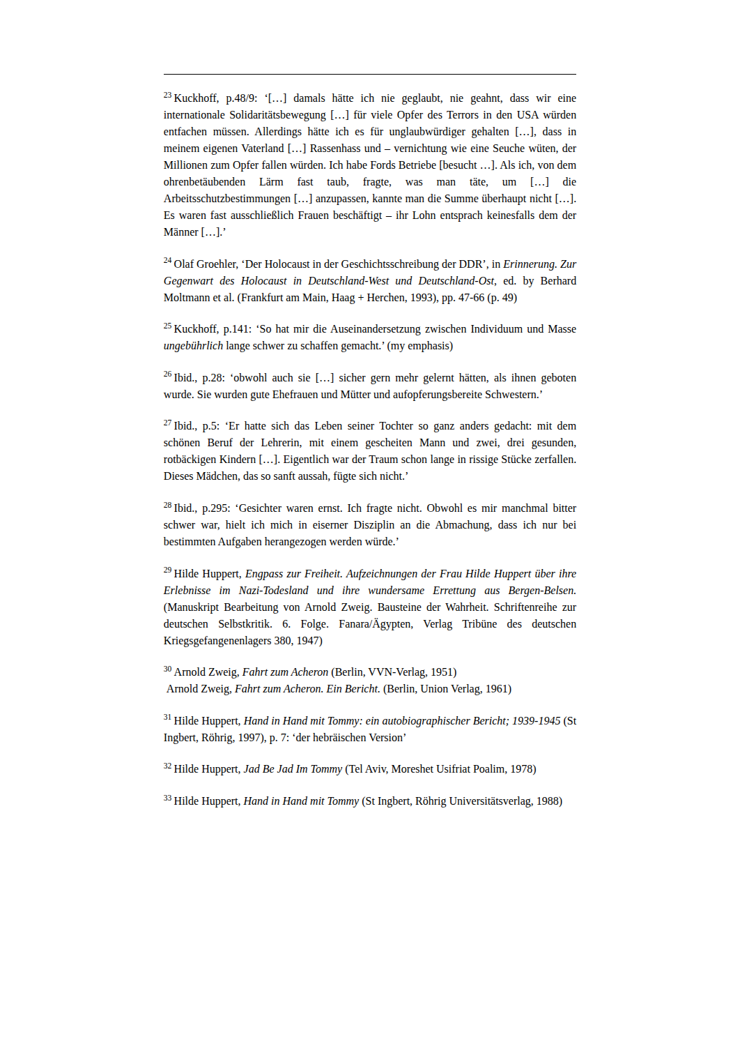23Kuckhoff, p.48/9: ‘[…] damals hätte ich nie geglaubt, nie geahnt, dass wir eine internationale Solidaritätsbewegung […] für viele Opfer des Terrors in den USA würden entfachen müssen. Allerdings hätte ich es für unglaubwürdiger gehalten […], dass in meinem eigenen Vaterland […] Rassenhass und – vernichtung wie eine Seuche wüten, der Millionen zum Opfer fallen würden. Ich habe Fords Betriebe [besucht …]. Als ich, von dem ohrenbetäubenden Lärm fast taub, fragte, was man täte, um […] die Arbeitsschutzbestimmungen […] anzupassen, kannte man die Summe überhaupt nicht […]. Es waren fast ausschließlich Frauen beschäftigt – ihr Lohn entsprach keinesfalls dem der Männer […].’
24Olaf Groehler, ‘Der Holocaust in der Geschichtsschreibung der DDR’, in Erinnerung. Zur Gegenwart des Holocaust in Deutschland-West und Deutschland-Ost, ed. by Berhard Moltmann et al. (Frankfurt am Main, Haag + Herchen, 1993), pp. 47-66 (p. 49)
25Kuckhoff, p.141: ‘So hat mir die Auseinandersetzung zwischen Individuum und Masse ungebührlich lange schwer zu schaffen gemacht.’ (my emphasis)
26Ibid., p.28: ‘obwohl auch sie […] sicher gern mehr gelernt hätten, als ihnen geboten wurde. Sie wurden gute Ehefrauen und Mütter und aufopferungsbereite Schwestern.’
27Ibid., p.5: ‘Er hatte sich das Leben seiner Tochter so ganz anders gedacht: mit dem schönen Beruf der Lehrerin, mit einem gescheiten Mann und zwei, drei gesunden, rotbäckigen Kindern […]. Eigentlich war der Traum schon lange in rissige Stücke zerfallen. Dieses Mädchen, das so sanft aussah, fügte sich nicht.’
28Ibid., p.295: ‘Gesichter waren ernst. Ich fragte nicht. Obwohl es mir manchmal bitter schwer war, hielt ich mich in eiserner Disziplin an die Abmachung, dass ich nur bei bestimmten Aufgaben herangezogen werden würde.’
29Hilde Huppert, Engpass zur Freiheit. Aufzeichnungen der Frau Hilde Huppert über ihre Erlebnisse im Nazi-Todesland und ihre wundersame Errettung aus Bergen-Belsen. (Manuskript Bearbeitung von Arnold Zweig. Bausteine der Wahrheit. Schriftenreihe zur deutschen Selbstkritik. 6. Folge. Fanara/Ägypten, Verlag Tribüne des deutschen Kriegsgefangenenlagers 380, 1947)
30Arnold Zweig, Fahrt zum Acheron (Berlin, VVN-Verlag, 1951)
Arnold Zweig, Fahrt zum Acheron. Ein Bericht. (Berlin, Union Verlag, 1961)
31Hilde Huppert, Hand in Hand mit Tommy: ein autobiographischer Bericht; 1939-1945 (St Ingbert, Röhrig, 1997), p. 7: ‘der hebräischen Version’
32Hilde Huppert, Jad Be Jad Im Tommy (Tel Aviv, Moreshet Usifriat Poalim, 1978)
33Hilde Huppert, Hand in Hand mit Tommy (St Ingbert, Röhrig Universitätsverlag, 1988)